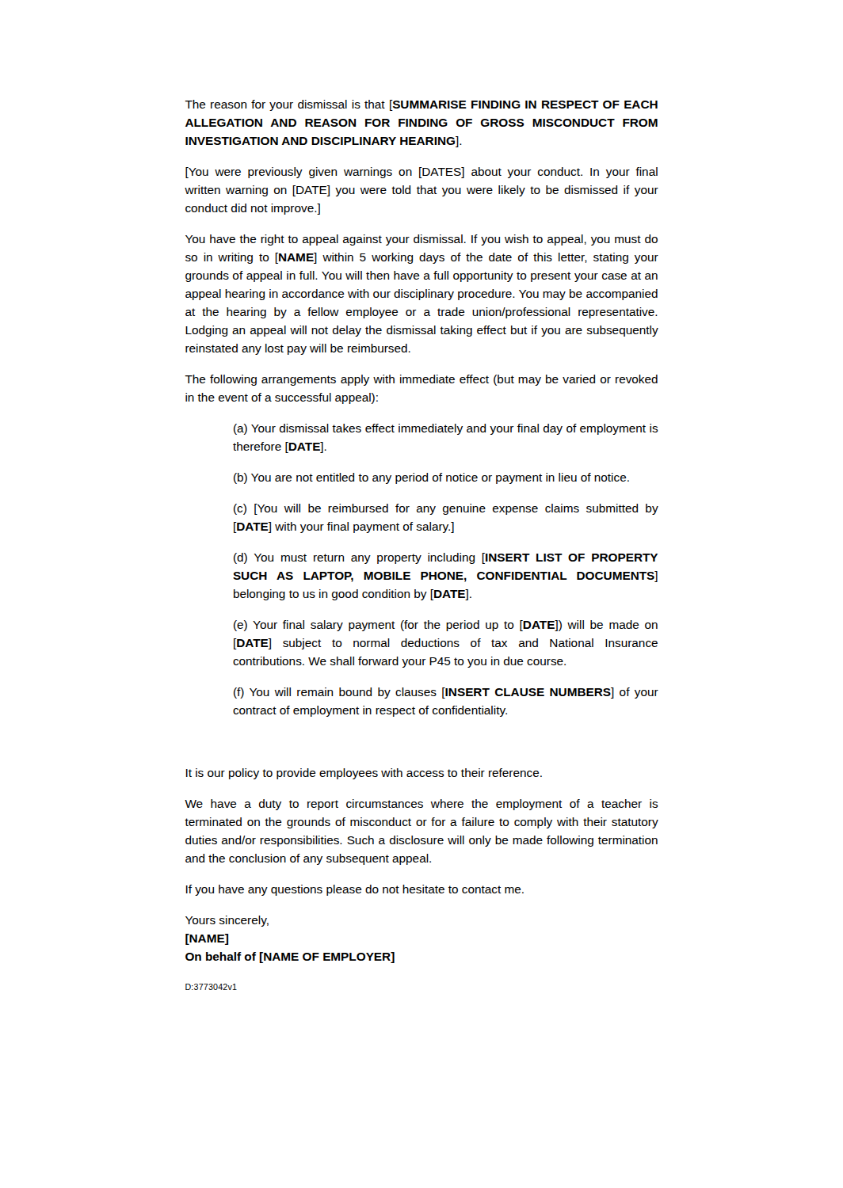The reason for your dismissal is that [SUMMARISE FINDING IN RESPECT OF EACH ALLEGATION AND REASON FOR FINDING OF GROSS MISCONDUCT FROM INVESTIGATION AND DISCIPLINARY HEARING].
[You were previously given warnings on [DATES] about your conduct. In your final written warning on [DATE] you were told that you were likely to be dismissed if your conduct did not improve.]
You have the right to appeal against your dismissal. If you wish to appeal, you must do so in writing to [NAME] within 5 working days of the date of this letter, stating your grounds of appeal in full. You will then have a full opportunity to present your case at an appeal hearing in accordance with our disciplinary procedure. You may be accompanied at the hearing by a fellow employee or a trade union/professional representative. Lodging an appeal will not delay the dismissal taking effect but if you are subsequently reinstated any lost pay will be reimbursed.
The following arrangements apply with immediate effect (but may be varied or revoked in the event of a successful appeal):
(a) Your dismissal takes effect immediately and your final day of employment is therefore [DATE].
(b) You are not entitled to any period of notice or payment in lieu of notice.
(c) [You will be reimbursed for any genuine expense claims submitted by [DATE] with your final payment of salary.]
(d) You must return any property including [INSERT LIST OF PROPERTY SUCH AS LAPTOP, MOBILE PHONE, CONFIDENTIAL DOCUMENTS] belonging to us in good condition by [DATE].
(e) Your final salary payment (for the period up to [DATE]) will be made on [DATE] subject to normal deductions of tax and National Insurance contributions. We shall forward your P45 to you in due course.
(f) You will remain bound by clauses [INSERT CLAUSE NUMBERS] of your contract of employment in respect of confidentiality.
It is our policy to provide employees with access to their reference.
We have a duty to report circumstances where the employment of a teacher is terminated on the grounds of misconduct or for a failure to comply with their statutory duties and/or responsibilities. Such a disclosure will only be made following termination and the conclusion of any subsequent appeal.
If you have any questions please do not hesitate to contact me.
Yours sincerely,
[NAME]
On behalf of [NAME OF EMPLOYER]
D:3773042v1